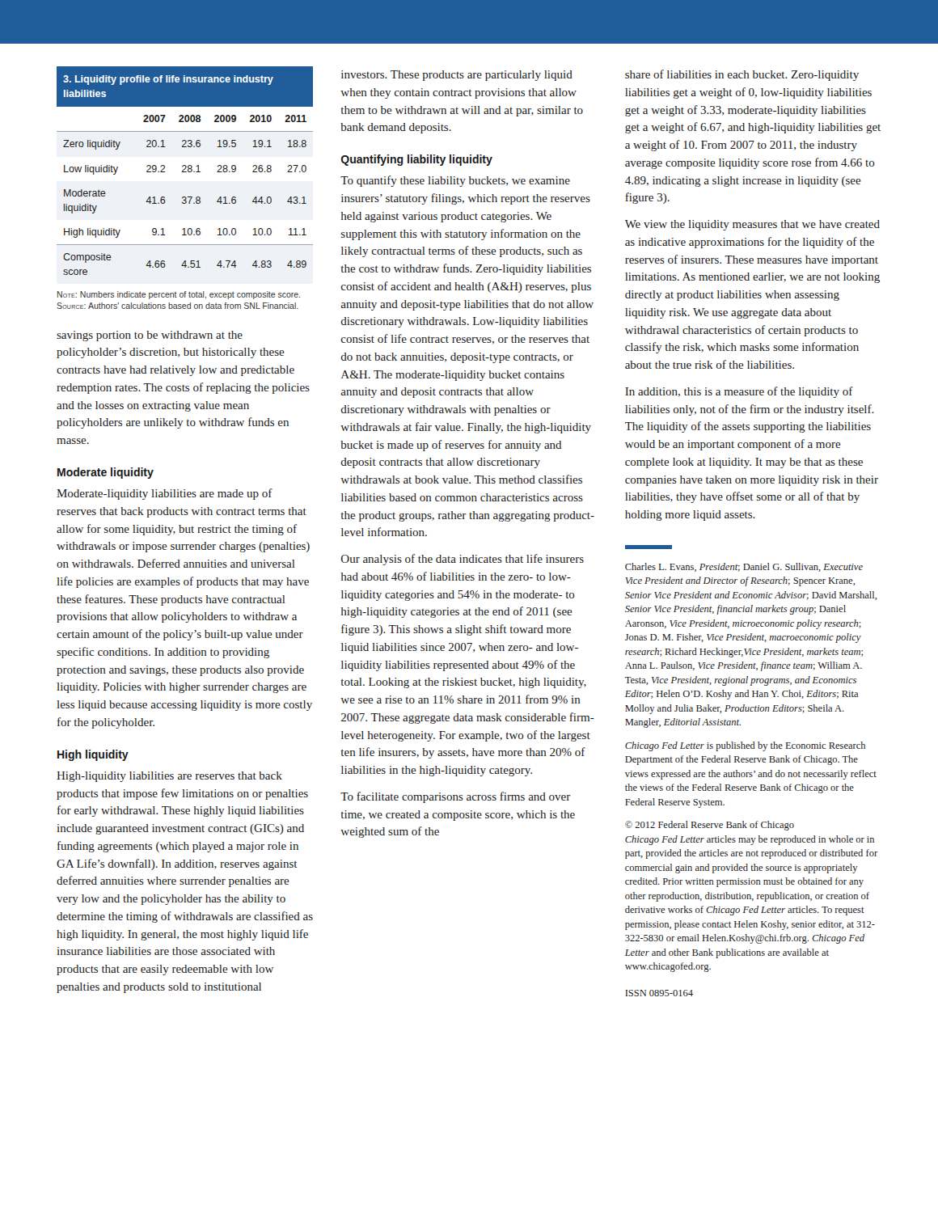3. Liquidity profile of life insurance industry liabilities
| | 2007 | 2008 | 2009 | 2010 | 2011 |
| --- | --- | --- | --- | --- | --- |
| Zero liquidity | 20.1 | 23.6 | 19.5 | 19.1 | 18.8 |
| Low liquidity | 29.2 | 28.1 | 28.9 | 26.8 | 27.0 |
| Moderate liquidity | 41.6 | 37.8 | 41.6 | 44.0 | 43.1 |
| High liquidity | 9.1 | 10.6 | 10.0 | 10.0 | 11.1 |
| Composite score | 4.66 | 4.51 | 4.74 | 4.83 | 4.89 |
Note: Numbers indicate percent of total, except composite score.
Source: Authors' calculations based on data from SNL Financial.
savings portion to be withdrawn at the policyholder’s discretion, but historically these contracts have had relatively low and predictable redemption rates. The costs of replacing the policies and the losses on extracting value mean policyholders are unlikely to withdraw funds en masse.
Moderate liquidity
Moderate-liquidity liabilities are made up of reserves that back products with contract terms that allow for some liquidity, but restrict the timing of withdrawals or impose surrender charges (penalties) on withdrawals. Deferred annuities and universal life policies are examples of products that may have these features. These products have contractual provisions that allow policyholders to withdraw a certain amount of the policy’s built-up value under specific conditions. In addition to providing protection and savings, these products also provide liquidity. Policies with higher surrender charges are less liquid because accessing liquidity is more costly for the policyholder.
High liquidity
High-liquidity liabilities are reserves that back products that impose few limitations on or penalties for early withdrawal. These highly liquid liabilities include guaranteed investment contract (GICs) and funding agreements (which played a major role in GA Life’s downfall). In addition, reserves against deferred annuities where surrender penalties are very low and the policyholder has the ability to determine the timing of withdrawals are classified as high liquidity. In general, the most highly liquid life insurance liabilities are those associated with products that are easily redeemable with low penalties and products sold to institutional
investors. These products are particularly liquid when they contain contract provisions that allow them to be withdrawn at will and at par, similar to bank demand deposits.
Quantifying liability liquidity
To quantify these liability buckets, we examine insurers’ statutory filings, which report the reserves held against various product categories. We supplement this with statutory information on the likely contractual terms of these products, such as the cost to withdraw funds. Zero-liquidity liabilities consist of accident and health (A&H) reserves, plus annuity and deposit-type liabilities that do not allow discretionary withdrawals. Low-liquidity liabilities consist of life contract reserves, or the reserves that do not back annuities, deposit-type contracts, or A&H. The moderate-liquidity bucket contains annuity and deposit contracts that allow discretionary withdrawals with penalties or withdrawals at fair value. Finally, the high-liquidity bucket is made up of reserves for annuity and deposit contracts that allow discretionary withdrawals at book value. This method classifies liabilities based on common characteristics across the product groups, rather than aggregating product-level information.
Our analysis of the data indicates that life insurers had about 46% of liabilities in the zero- to low-liquidity categories and 54% in the moderate- to high-liquidity categories at the end of 2011 (see figure 3). This shows a slight shift toward more liquid liabilities since 2007, when zero- and low-liquidity liabilities represented about 49% of the total. Looking at the riskiest bucket, high liquidity, we see a rise to an 11% share in 2011 from 9% in 2007. These aggregate data mask considerable firm-level heterogeneity. For example, two of the largest ten life insurers, by assets, have more than 20% of liabilities in the high-liquidity category.
To facilitate comparisons across firms and over time, we created a composite score, which is the weighted sum of the
share of liabilities in each bucket. Zero-liquidity liabilities get a weight of 0, low-liquidity liabilities get a weight of 3.33, moderate-liquidity liabilities get a weight of 6.67, and high-liquidity liabilities get a weight of 10. From 2007 to 2011, the industry average composite liquidity score rose from 4.66 to 4.89, indicating a slight increase in liquidity (see figure 3).
We view the liquidity measures that we have created as indicative approximations for the liquidity of the reserves of insurers. These measures have important limitations. As mentioned earlier, we are not looking directly at product liabilities when assessing liquidity risk. We use aggregate data about withdrawal characteristics of certain products to classify the risk, which masks some information about the true risk of the liabilities.
In addition, this is a measure of the liquidity of liabilities only, not of the firm or the industry itself. The liquidity of the assets supporting the liabilities would be an important component of a more complete look at liquidity. It may be that as these companies have taken on more liquidity risk in their liabilities, they have offset some or all of that by holding more liquid assets.
Charles L. Evans, President; Daniel G. Sullivan, Executive Vice President and Director of Research; Spencer Krane, Senior Vice President and Economic Advisor; David Marshall, Senior Vice President, financial markets group; Daniel Aaronson, Vice President, microeconomic policy research; Jonas D. M. Fisher, Vice President, macroeconomic policy research; Richard Heckinger,Vice President, markets team; Anna L. Paulson, Vice President, finance team; William A. Testa, Vice President, regional programs, and Economics Editor; Helen O’D. Koshy and Han Y. Choi, Editors; Rita Molloy and Julia Baker, Production Editors; Sheila A. Mangler, Editorial Assistant.
Chicago Fed Letter is published by the Economic Research Department of the Federal Reserve Bank of Chicago. The views expressed are the authors’ and do not necessarily reflect the views of the Federal Reserve Bank of Chicago or the Federal Reserve System.
© 2012 Federal Reserve Bank of Chicago
Chicago Fed Letter articles may be reproduced in whole or in part, provided the articles are not reproduced or distributed for commercial gain and provided the source is appropriately credited. Prior written permission must be obtained for any other reproduction, distribution, republication, or creation of derivative works of Chicago Fed Letter articles. To request permission, please contact Helen Koshy, senior editor, at 312-322-5830 or email Helen.Koshy@chi.frb.org. Chicago Fed Letter and other Bank publications are available at www.chicagofed.org.
ISSN 0895-0164